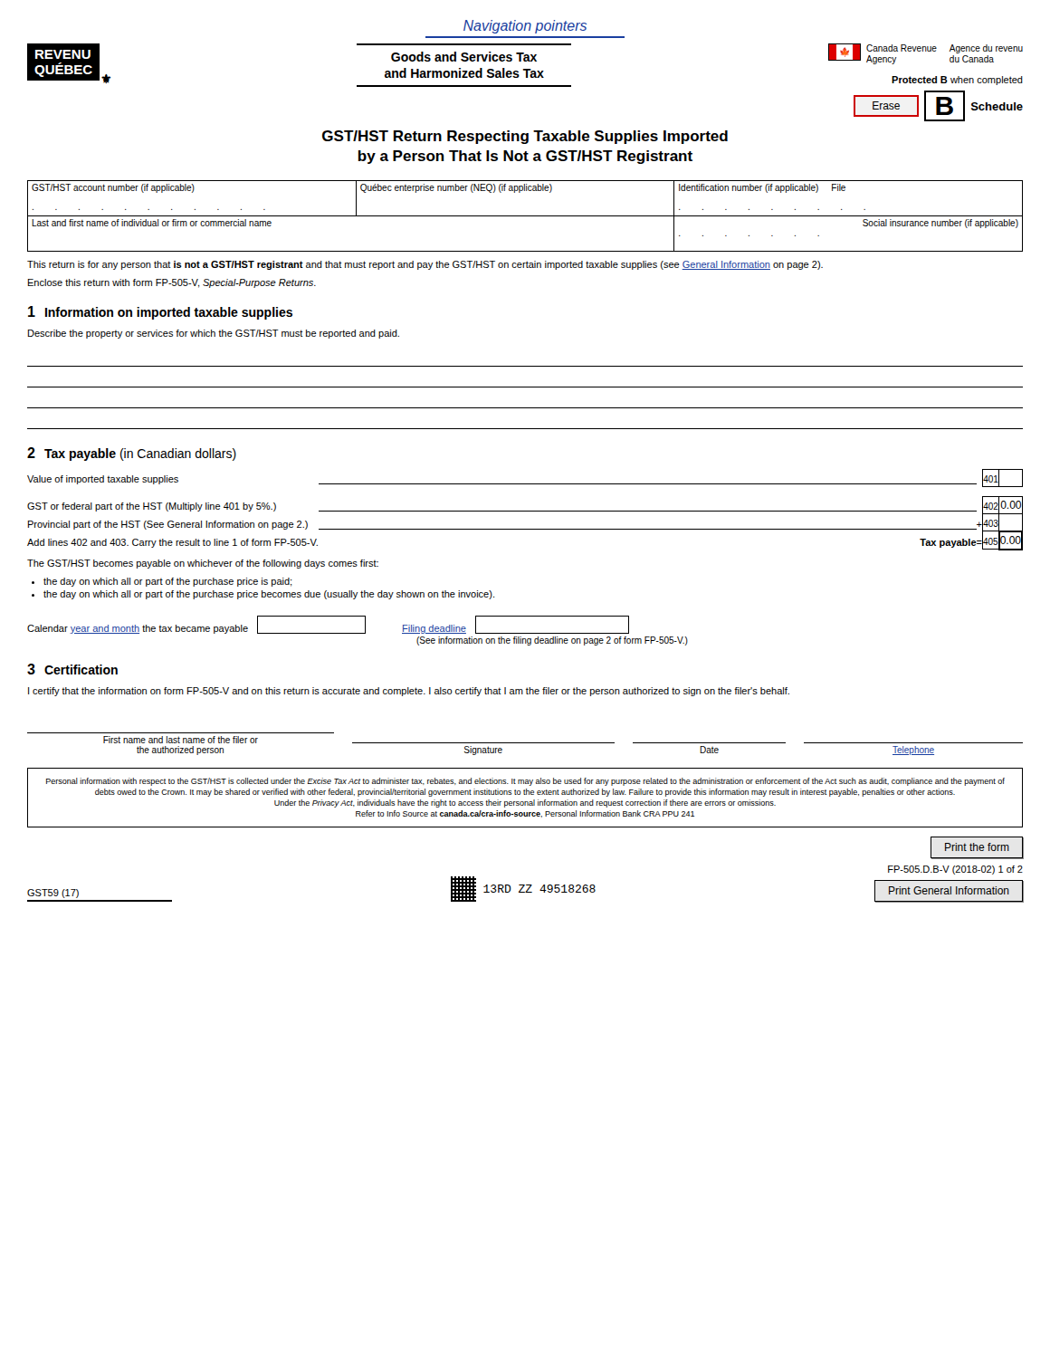Navigation pointers
REVENU
QUÉBEC⚜
Goods and Services Tax
and Harmonized Sales Tax
🍁
Canada Revenue
Agency
Agence du revenu
du Canada
Protected B when completed
Erase
B
Schedule
GST/HST Return Respecting Taxable Supplies Imported
by a Person That Is Not a GST/HST Registrant
| GST/HST account number (if applicable) . . . . . . . . . . . | Québec enterprise number (NEQ) (if applicable) | Identification number (if applicable) File . . . . . . . . . |
| Last and first name of individual or firm or commercial name | Social insurance number (if applicable) . . . . . . . |
This return is for any person that is not a GST/HST registrant and that must report and pay the GST/HST on certain imported taxable supplies (see General Information on page 2).
Enclose this return with form FP-505-V, Special-Purpose Returns.
1 Information on imported taxable supplies
Describe the property or services for which the GST/HST must be reported and paid.
2 Tax payable (in Canadian dollars)
| Value of imported taxable supplies | | | 401 | |
| GST or federal part of the HST (Multiply line 401 by 5%.) | | | 402 | 0.00 |
| Provincial part of the HST (See General Information on page 2.) | | + | 403 | |
| Add lines 402 and 403. Carry the result to line 1 of form FP-505-V. | Tax payable | = | 405 | 0.00 |
The GST/HST becomes payable on whichever of the following days comes first:
the day on which all or part of the purchase price is paid;
the day on which all or part of the purchase price becomes due (usually the day shown on the invoice).
Calendar year and month the tax became payable
Filing deadline
(See information on the filing deadline on page 2 of form FP-505-V.)
3 Certification
I certify that the information on form FP-505-V and on this return is accurate and complete. I also certify that I am the filer or the person authorized to sign on the filer's behalf.
First name and last name of the filer or
the authorized person
Signature
Date
Telephone
Personal information with respect to the GST/HST is collected under the Excise Tax Act to administer tax, rebates, and elections. It may also be used for any purpose related to the administration or enforcement of the Act such as audit, compliance and the payment of debts owed to the Crown. It may be shared or verified with other federal, provincial/territorial government institutions to the extent authorized by law. Failure to provide this information may result in interest payable, penalties or other actions.
Under the Privacy Act, individuals have the right to access their personal information and request correction if there are errors or omissions.
Refer to Info Source at canada.ca/cra-info-source, Personal Information Bank CRA PPU 241
GST59 (17)
13RD ZZ 49518268
Print the form
FP-505.D.B-V (2018-02) 1 of 2
Print General Information